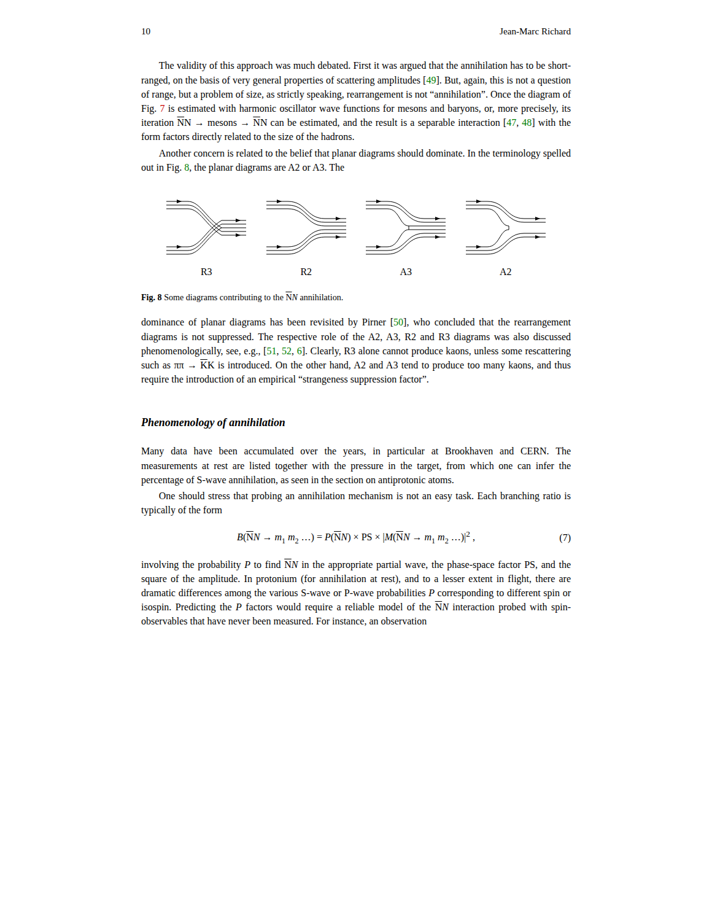10 Jean-Marc Richard
The validity of this approach was much debated. First it was argued that the annihilation has to be short-ranged, on the basis of very general properties of scattering amplitudes [49]. But, again, this is not a question of range, but a problem of size, as strictly speaking, rearrangement is not “annihilation”. Once the diagram of Fig. 7 is estimated with harmonic oscillator wave functions for mesons and baryons, or, more precisely, its iteration NN → mesons → NN can be estimated, and the result is a separable interaction [47, 48] with the form factors directly related to the size of the hadrons.
Another concern is related to the belief that planar diagrams should dominate. In the terminology spelled out in Fig. 8, the planar diagrams are A2 or A3. The
R3
R2
A3
A2
Fig. 8 Some diagrams contributing to the NN annihilation.
dominance of planar diagrams has been revisited by Pirner [50], who concluded that the rearrangement diagrams is not suppressed. The respective role of the A2, A3, R2 and R3 diagrams was also discussed phenomenologically, see, e.g., [51, 52, 6]. Clearly, R3 alone cannot produce kaons, unless some rescattering such as ππ → KK is introduced. On the other hand, A2 and A3 tend to produce too many kaons, and thus require the introduction of an empirical “strangeness suppression factor”.
Phenomenology of annihilation
Many data have been accumulated over the years, in particular at Brookhaven and CERN. The measurements at rest are listed together with the pressure in the target, from which one can infer the percentage of S-wave annihilation, as seen in the section on antiprotonic atoms.
One should stress that probing an annihilation mechanism is not an easy task. Each branching ratio is typically of the form
B(NN → m1 m2 …) = P(NN) × PS × |M(NN → m1 m2 …)|2 ,
(7)
involving the probability P to find NN in the appropriate partial wave, the phase-space factor PS, and the square of the amplitude. In protonium (for annihilation at rest), and to a lesser extent in flight, there are dramatic differences among the various S-wave or P-wave probabilities P corresponding to different spin or isospin. Predicting the P factors would require a reliable model of the NN interaction probed with spin-observables that have never been measured. For instance, an observation